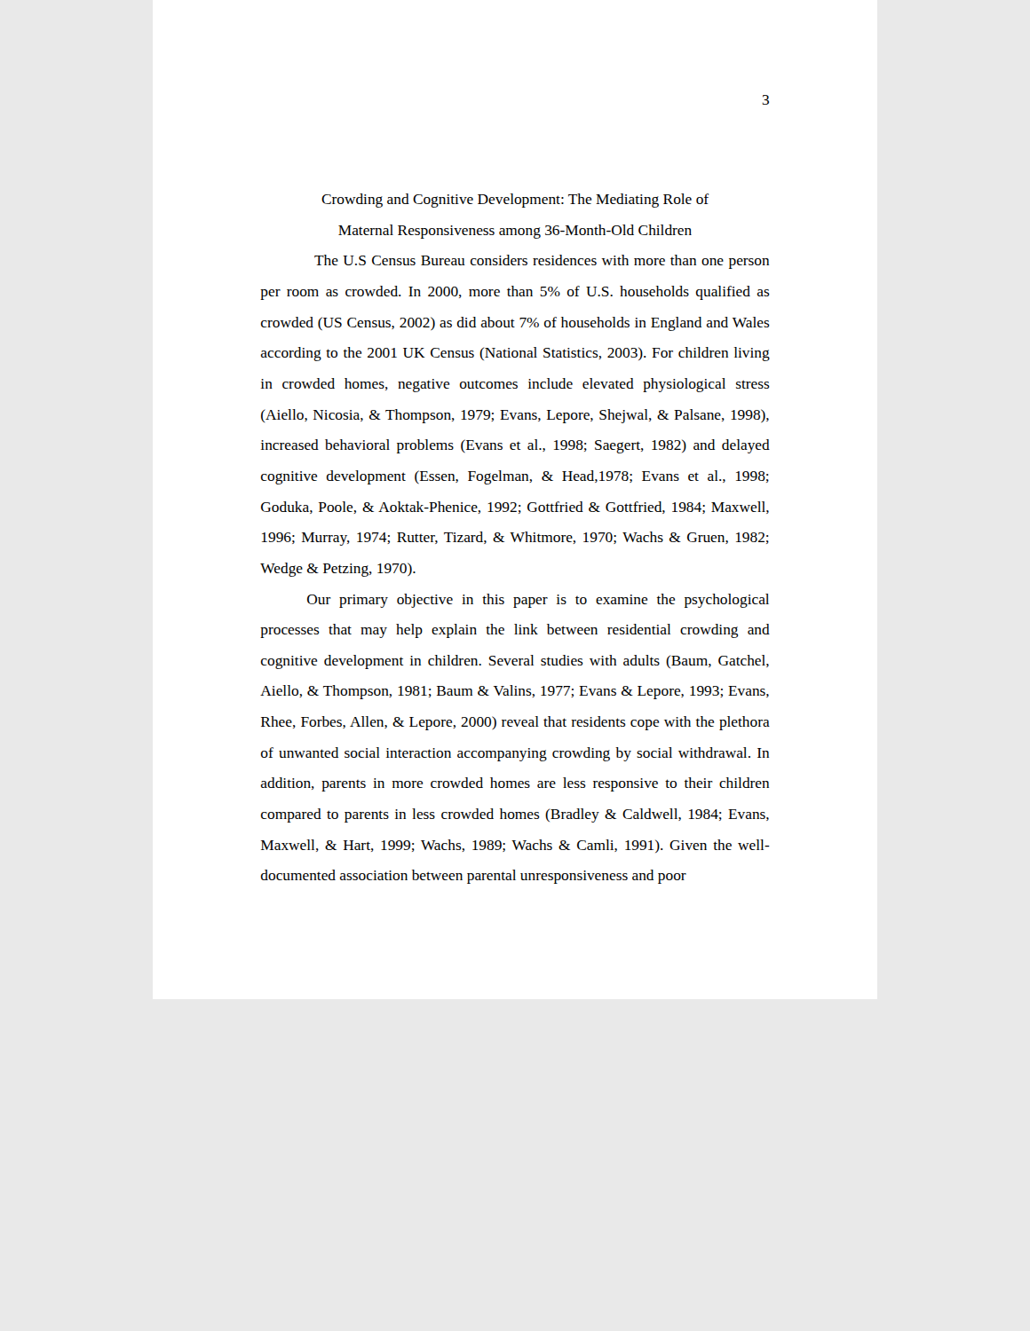3
Crowding and Cognitive Development: The Mediating Role of Maternal Responsiveness among 36-Month-Old Children
The U.S Census Bureau considers residences with more than one person per room as crowded. In 2000, more than 5% of U.S. households qualified as crowded (US Census, 2002) as did about 7% of households in England and Wales according to the 2001 UK Census (National Statistics, 2003). For children living in crowded homes, negative outcomes include elevated physiological stress (Aiello, Nicosia, & Thompson, 1979; Evans, Lepore, Shejwal, & Palsane, 1998), increased behavioral problems (Evans et al., 1998; Saegert, 1982) and delayed cognitive development (Essen, Fogelman, & Head,1978; Evans et al., 1998; Goduka, Poole, & Aoktak-Phenice, 1992; Gottfried & Gottfried, 1984; Maxwell, 1996; Murray, 1974; Rutter, Tizard, & Whitmore, 1970; Wachs & Gruen, 1982; Wedge & Petzing, 1970).
Our primary objective in this paper is to examine the psychological processes that may help explain the link between residential crowding and cognitive development in children. Several studies with adults (Baum, Gatchel, Aiello, & Thompson, 1981; Baum & Valins, 1977; Evans & Lepore, 1993; Evans, Rhee, Forbes, Allen, & Lepore, 2000) reveal that residents cope with the plethora of unwanted social interaction accompanying crowding by social withdrawal. In addition, parents in more crowded homes are less responsive to their children compared to parents in less crowded homes (Bradley & Caldwell, 1984; Evans, Maxwell, & Hart, 1999; Wachs, 1989; Wachs & Camli, 1991). Given the well- documented association between parental unresponsiveness and poor